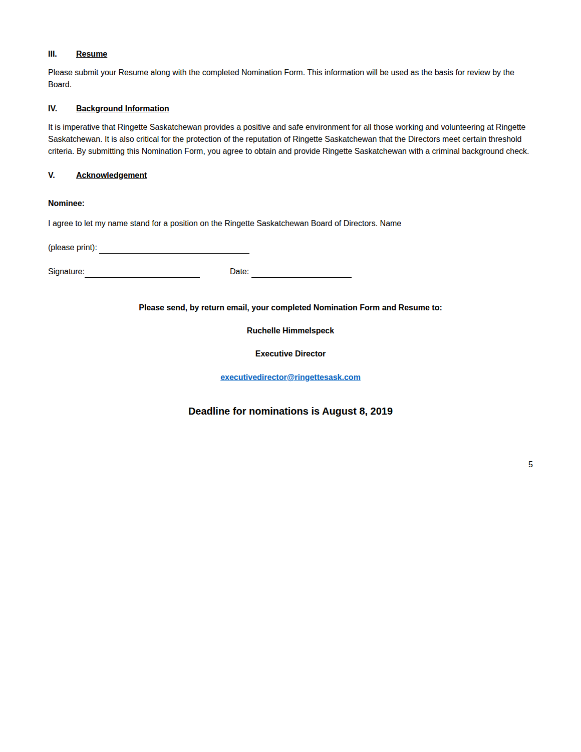III. Resume
Please submit your Resume along with the completed Nomination Form. This information will be used as the basis for review by the Board.
IV. Background Information
It is imperative that Ringette Saskatchewan provides a positive and safe environment for all those working and volunteering at Ringette Saskatchewan. It is also critical for the protection of the reputation of Ringette Saskatchewan that the Directors meet certain threshold criteria. By submitting this Nomination Form, you agree to obtain and provide Ringette Saskatchewan with a criminal background check.
V. Acknowledgement
Nominee:
I agree to let my name stand for a position on the Ringette Saskatchewan Board of Directors. Name
(please print):
Signature: Date:
Please send, by return email, your completed Nomination Form and Resume to:
Ruchelle Himmelspeck
Executive Director
executivedirector@ringettesask.com
Deadline for nominations is August 8, 2019
5